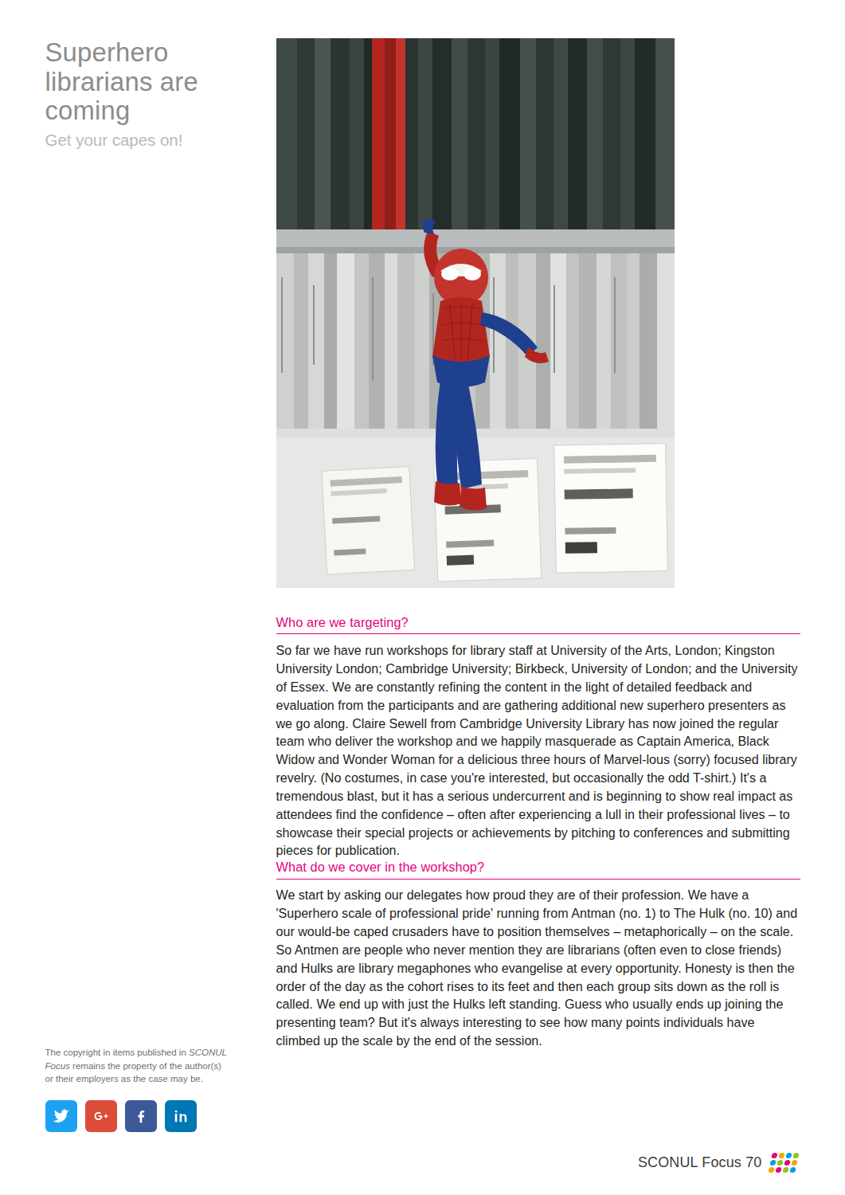Superhero librarians are coming
Get your capes on!
The copyright in items published in SCONUL Focus remains the property of the author(s) or their employers as the case may be.
Who are we targeting?
So far we have run workshops for library staff at University of the Arts, London; Kingston University London; Cambridge University; Birkbeck, University of London; and the University of Essex. We are constantly refining the content in the light of detailed feedback and evaluation from the participants and are gathering additional new superhero presenters as we go along. Claire Sewell from Cambridge University Library has now joined the regular team who deliver the workshop and we happily masquerade as Captain America, Black Widow and Wonder Woman for a delicious three hours of Marvel-lous (sorry) focused library revelry. (No costumes, in case you're interested, but occasionally the odd T-shirt.) It's a tremendous blast, but it has a serious undercurrent and is beginning to show real impact as attendees find the confidence – often after experiencing a lull in their professional lives – to showcase their special projects or achievements by pitching to conferences and submitting pieces for publication.
What do we cover in the workshop?
We start by asking our delegates how proud they are of their profession. We have a 'Superhero scale of professional pride' running from Antman (no. 1) to The Hulk (no. 10) and our would-be caped crusaders have to position themselves – metaphorically – on the scale. So Antmen are people who never mention they are librarians (often even to close friends) and Hulks are library megaphones who evangelise at every opportunity. Honesty is then the order of the day as the cohort rises to its feet and then each group sits down as the roll is called. We end up with just the Hulks left standing. Guess who usually ends up joining the presenting team? But it's always interesting to see how many points individuals have climbed up the scale by the end of the session.
SCONUL Focus 70